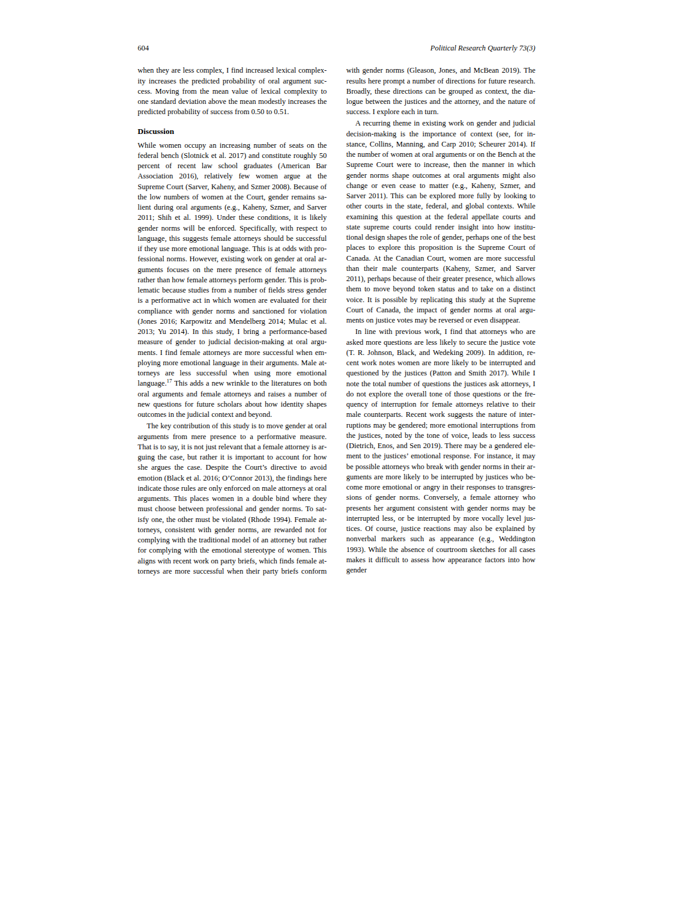604 Political Research Quarterly 73(3)
when they are less complex, I find increased lexical complexity increases the predicted probability of oral argument success. Moving from the mean value of lexical complexity to one standard deviation above the mean modestly increases the predicted probability of success from 0.50 to 0.51.
Discussion
While women occupy an increasing number of seats on the federal bench (Slotnick et al. 2017) and constitute roughly 50 percent of recent law school graduates (American Bar Association 2016), relatively few women argue at the Supreme Court (Sarver, Kaheny, and Szmer 2008). Because of the low numbers of women at the Court, gender remains salient during oral arguments (e.g., Kaheny, Szmer, and Sarver 2011; Shih et al. 1999). Under these conditions, it is likely gender norms will be enforced. Specifically, with respect to language, this suggests female attorneys should be successful if they use more emotional language. This is at odds with professional norms. However, existing work on gender at oral arguments focuses on the mere presence of female attorneys rather than how female attorneys perform gender. This is problematic because studies from a number of fields stress gender is a performative act in which women are evaluated for their compliance with gender norms and sanctioned for violation (Jones 2016; Karpowitz and Mendelberg 2014; Mulac et al. 2013; Yu 2014). In this study, I bring a performance-based measure of gender to judicial decision-making at oral arguments. I find female attorneys are more successful when employing more emotional language in their arguments. Male attorneys are less successful when using more emotional language.17 This adds a new wrinkle to the literatures on both oral arguments and female attorneys and raises a number of new questions for future scholars about how identity shapes outcomes in the judicial context and beyond.
The key contribution of this study is to move gender at oral arguments from mere presence to a performative measure. That is to say, it is not just relevant that a female attorney is arguing the case, but rather it is important to account for how she argues the case. Despite the Court’s directive to avoid emotion (Black et al. 2016; O’Connor 2013), the findings here indicate those rules are only enforced on male attorneys at oral arguments. This places women in a double bind where they must choose between professional and gender norms. To satisfy one, the other must be violated (Rhode 1994). Female attorneys, consistent with gender norms, are rewarded not for complying with the traditional model of an attorney but rather for complying with the emotional stereotype of women. This aligns with recent work on party briefs, which finds female attorneys are more successful when their party briefs conform with gender norms (Gleason, Jones, and McBean 2019). The results here prompt a number of directions for future research. Broadly, these directions can be grouped as context, the dialogue between the justices and the attorney, and the nature of success. I explore each in turn.
A recurring theme in existing work on gender and judicial decision-making is the importance of context (see, for instance, Collins, Manning, and Carp 2010; Scheurer 2014). If the number of women at oral arguments or on the Bench at the Supreme Court were to increase, then the manner in which gender norms shape outcomes at oral arguments might also change or even cease to matter (e.g., Kaheny, Szmer, and Sarver 2011). This can be explored more fully by looking to other courts in the state, federal, and global contexts. While examining this question at the federal appellate courts and state supreme courts could render insight into how institutional design shapes the role of gender, perhaps one of the best places to explore this proposition is the Supreme Court of Canada. At the Canadian Court, women are more successful than their male counterparts (Kaheny, Szmer, and Sarver 2011), perhaps because of their greater presence, which allows them to move beyond token status and to take on a distinct voice. It is possible by replicating this study at the Supreme Court of Canada, the impact of gender norms at oral arguments on justice votes may be reversed or even disappear.
In line with previous work, I find that attorneys who are asked more questions are less likely to secure the justice vote (T. R. Johnson, Black, and Wedeking 2009). In addition, recent work notes women are more likely to be interrupted and questioned by the justices (Patton and Smith 2017). While I note the total number of questions the justices ask attorneys, I do not explore the overall tone of those questions or the frequency of interruption for female attorneys relative to their male counterparts. Recent work suggests the nature of interruptions may be gendered; more emotional interruptions from the justices, noted by the tone of voice, leads to less success (Dietrich, Enos, and Sen 2019). There may be a gendered element to the justices’ emotional response. For instance, it may be possible attorneys who break with gender norms in their arguments are more likely to be interrupted by justices who become more emotional or angry in their responses to transgressions of gender norms. Conversely, a female attorney who presents her argument consistent with gender norms may be interrupted less, or be interrupted by more vocally level justices. Of course, justice reactions may also be explained by nonverbal markers such as appearance (e.g., Weddington 1993). While the absence of courtroom sketches for all cases makes it difficult to assess how appearance factors into how gender